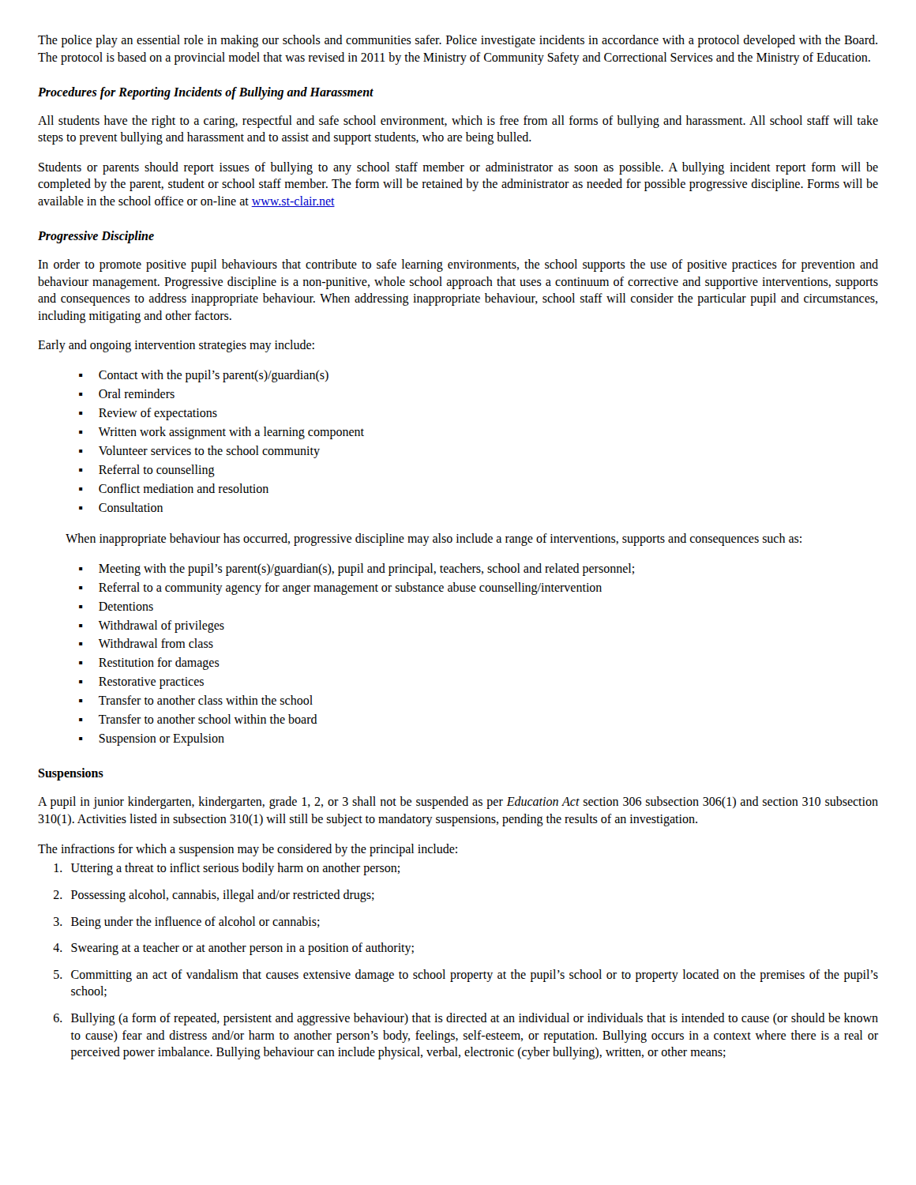The police play an essential role in making our schools and communities safer. Police investigate incidents in accordance with a protocol developed with the Board. The protocol is based on a provincial model that was revised in 2011 by the Ministry of Community Safety and Correctional Services and the Ministry of Education.
Procedures for Reporting Incidents of Bullying and Harassment
All students have the right to a caring, respectful and safe school environment, which is free from all forms of bullying and harassment. All school staff will take steps to prevent bullying and harassment and to assist and support students, who are being bulled.
Students or parents should report issues of bullying to any school staff member or administrator as soon as possible. A bullying incident report form will be completed by the parent, student or school staff member. The form will be retained by the administrator as needed for possible progressive discipline. Forms will be available in the school office or on-line at www.st-clair.net
Progressive Discipline
In order to promote positive pupil behaviours that contribute to safe learning environments, the school supports the use of positive practices for prevention and behaviour management. Progressive discipline is a non-punitive, whole school approach that uses a continuum of corrective and supportive interventions, supports and consequences to address inappropriate behaviour. When addressing inappropriate behaviour, school staff will consider the particular pupil and circumstances, including mitigating and other factors.
Early and ongoing intervention strategies may include:
Contact with the pupil’s parent(s)/guardian(s)
Oral reminders
Review of expectations
Written work assignment with a learning component
Volunteer services to the school community
Referral to counselling
Conflict mediation and resolution
Consultation
When inappropriate behaviour has occurred, progressive discipline may also include a range of interventions, supports and consequences such as:
Meeting with the pupil’s parent(s)/guardian(s), pupil and principal, teachers, school and related personnel;
Referral to a community agency for anger management or substance abuse counselling/intervention
Detentions
Withdrawal of privileges
Withdrawal from class
Restitution for damages
Restorative practices
Transfer to another class within the school
Transfer to another school within the board
Suspension or Expulsion
Suspensions
A pupil in junior kindergarten, kindergarten, grade 1, 2, or 3 shall not be suspended as per Education Act section 306 subsection 306(1) and section 310 subsection 310(1). Activities listed in subsection 310(1) will still be subject to mandatory suspensions, pending the results of an investigation.
The infractions for which a suspension may be considered by the principal include:
Uttering a threat to inflict serious bodily harm on another person;
Possessing alcohol, cannabis, illegal and/or restricted drugs;
Being under the influence of alcohol or cannabis;
Swearing at a teacher or at another person in a position of authority;
Committing an act of vandalism that causes extensive damage to school property at the pupil’s school or to property located on the premises of the pupil’s school;
Bullying (a form of repeated, persistent and aggressive behaviour) that is directed at an individual or individuals that is intended to cause (or should be known to cause) fear and distress and/or harm to another person’s body, feelings, self-esteem, or reputation. Bullying occurs in a context where there is a real or perceived power imbalance. Bullying behaviour can include physical, verbal, electronic (cyber bullying), written, or other means;